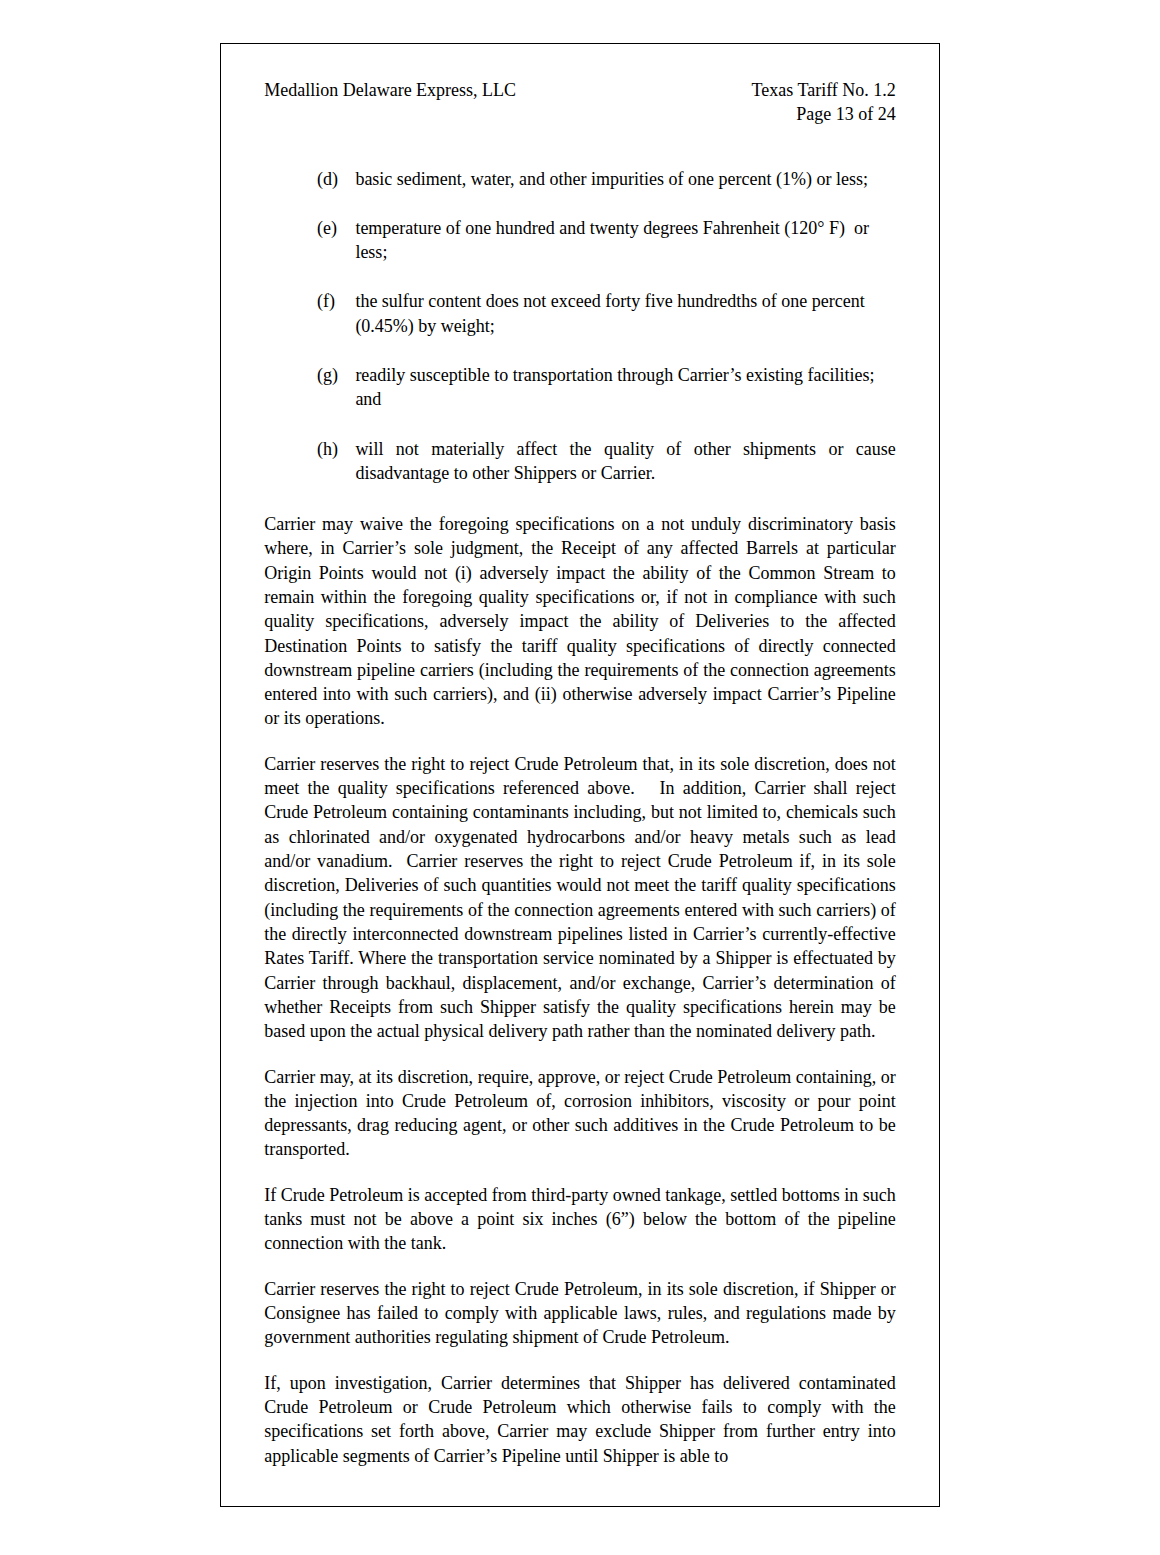Medallion Delaware Express, LLC
Texas Tariff No. 1.2
Page 13 of 24
(d) basic sediment, water, and other impurities of one percent (1%) or less;
(e) temperature of one hundred and twenty degrees Fahrenheit (120° F) or less;
(f) the sulfur content does not exceed forty five hundredths of one percent
(0.45%) by weight;
(g) readily susceptible to transportation through Carrier’s existing facilities; and
(h) will not materially affect the quality of other shipments or cause disadvantage to other Shippers or Carrier.
Carrier may waive the foregoing specifications on a not unduly discriminatory basis where, in Carrier’s sole judgment, the Receipt of any affected Barrels at particular Origin Points would not (i) adversely impact the ability of the Common Stream to remain within the foregoing quality specifications or, if not in compliance with such quality specifications, adversely impact the ability of Deliveries to the affected Destination Points to satisfy the tariff quality specifications of directly connected downstream pipeline carriers (including the requirements of the connection agreements entered into with such carriers), and (ii) otherwise adversely impact Carrier’s Pipeline or its operations.
Carrier reserves the right to reject Crude Petroleum that, in its sole discretion, does not meet the quality specifications referenced above. In addition, Carrier shall reject Crude Petroleum containing contaminants including, but not limited to, chemicals such as chlorinated and/or oxygenated hydrocarbons and/or heavy metals such as lead and/or vanadium. Carrier reserves the right to reject Crude Petroleum if, in its sole discretion, Deliveries of such quantities would not meet the tariff quality specifications (including the requirements of the connection agreements entered with such carriers) of the directly interconnected downstream pipelines listed in Carrier’s currently-effective Rates Tariff. Where the transportation service nominated by a Shipper is effectuated by Carrier through backhaul, displacement, and/or exchange, Carrier’s determination of whether Receipts from such Shipper satisfy the quality specifications herein may be based upon the actual physical delivery path rather than the nominated delivery path.
Carrier may, at its discretion, require, approve, or reject Crude Petroleum containing, or the injection into Crude Petroleum of, corrosion inhibitors, viscosity or pour point depressants, drag reducing agent, or other such additives in the Crude Petroleum to be transported.
If Crude Petroleum is accepted from third-party owned tankage, settled bottoms in such tanks must not be above a point six inches (6”) below the bottom of the pipeline connection with the tank.
Carrier reserves the right to reject Crude Petroleum, in its sole discretion, if Shipper or Consignee has failed to comply with applicable laws, rules, and regulations made by government authorities regulating shipment of Crude Petroleum.
If, upon investigation, Carrier determines that Shipper has delivered contaminated Crude Petroleum or Crude Petroleum which otherwise fails to comply with the specifications set forth above, Carrier may exclude Shipper from further entry into applicable segments of Carrier’s Pipeline until Shipper is able to